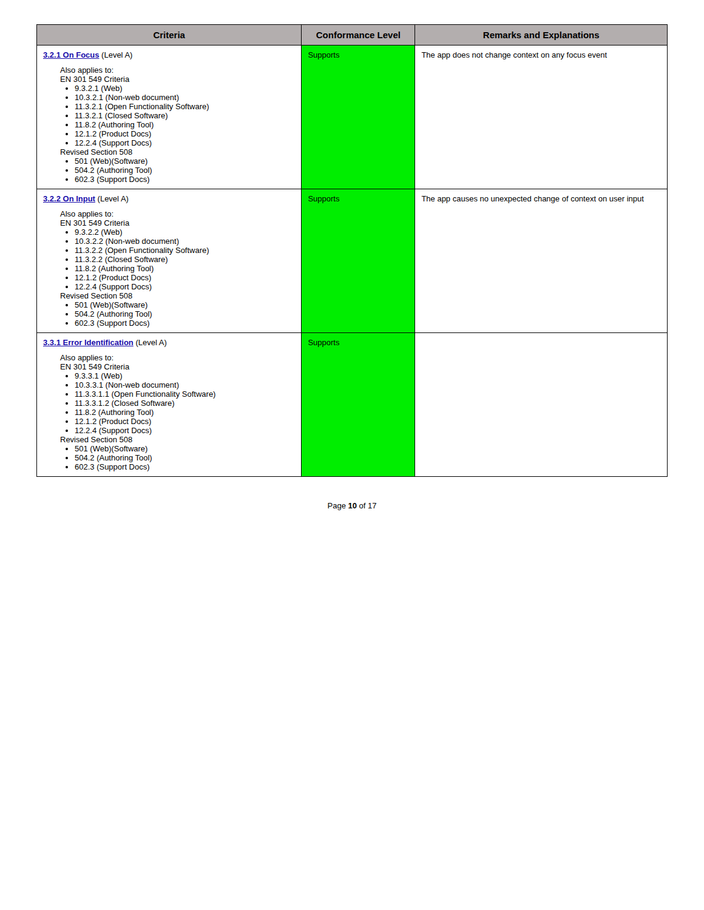| Criteria | Conformance Level | Remarks and Explanations |
| --- | --- | --- |
| 3.2.1 On Focus (Level A) Also applies to: EN 301 549 Criteria 9.3.2.1 (Web) 10.3.2.1 (Non-web document) 11.3.2.1 (Open Functionality Software) 11.3.2.1 (Closed Software) 11.8.2 (Authoring Tool) 12.1.2 (Product Docs) 12.2.4 (Support Docs) Revised Section 508 501 (Web)(Software) 504.2 (Authoring Tool) 602.3 (Support Docs) | Supports | The app does not change context on any focus event |
| 3.2.2 On Input (Level A) Also applies to: EN 301 549 Criteria 9.3.2.2 (Web) 10.3.2.2 (Non-web document) 11.3.2.2 (Open Functionality Software) 11.3.2.2 (Closed Software) 11.8.2 (Authoring Tool) 12.1.2 (Product Docs) 12.2.4 (Support Docs) Revised Section 508 501 (Web)(Software) 504.2 (Authoring Tool) 602.3 (Support Docs) | Supports | The app causes no unexpected change of context on user input |
| 3.3.1 Error Identification (Level A) Also applies to: EN 301 549 Criteria 9.3.3.1 (Web) 10.3.3.1 (Non-web document) 11.3.3.1.1 (Open Functionality Software) 11.3.3.1.2 (Closed Software) 11.8.2 (Authoring Tool) 12.1.2 (Product Docs) 12.2.4 (Support Docs) Revised Section 508 501 (Web)(Software) 504.2 (Authoring Tool) 602.3 (Support Docs) | Supports | |
Page 10 of 17